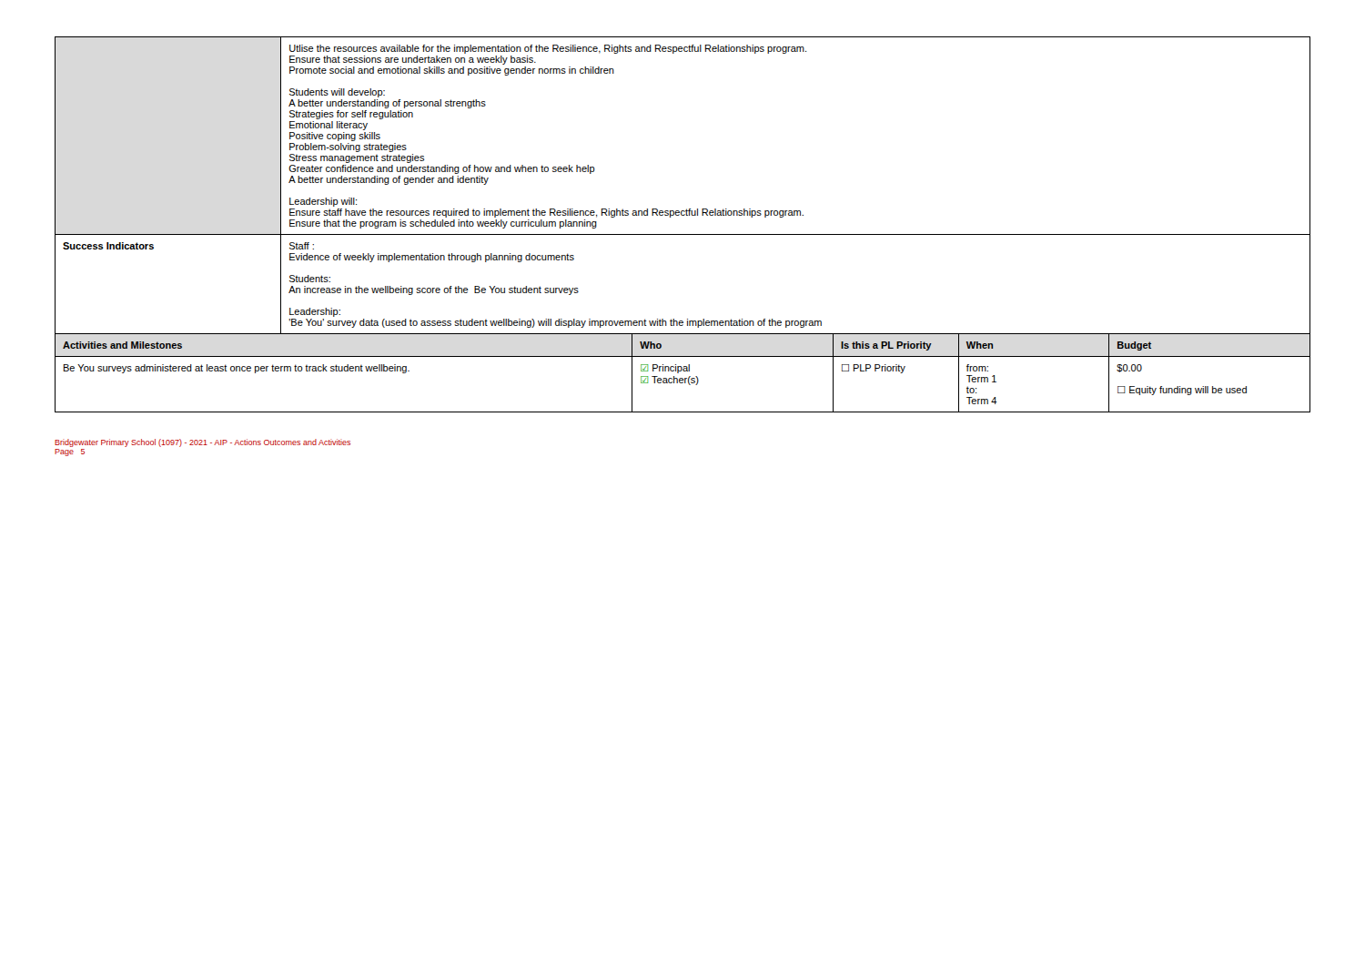| | Utlise the resources available for the implementation of the Resilience, Rights and Respectful Relationships program. Ensure that sessions are undertaken on a weekly basis. Promote social and emotional skills and positive gender norms in children Students will develop: A better understanding of personal strengths Strategies for self regulation Emotional literacy Positive coping skills Problem-solving strategies Stress management strategies Greater confidence and understanding of how and when to seek help A better understanding of gender and identity Leadership will: Ensure staff have the resources required to implement the Resilience, Rights and Respectful Relationships program. Ensure that the program is scheduled into weekly curriculum planning |
| Success Indicators | Staff : Evidence of weekly implementation through planning documents Students: An increase in the wellbeing score of the Be You student surveys Leadership: 'Be You' survey data (used to assess student wellbeing) will display improvement with the implementation of the program |
| Activities and Milestones | Who | Is this a PL Priority | When | Budget |
| Be You surveys administered at least once per term to track student wellbeing. | ☑ Principal ☑ Teacher(s) | ☐ PLP Priority | from: Term 1 to: Term 4 | $0.00 ☐ Equity funding will be used |
Bridgewater Primary School (1097) - 2021 - AIP - Actions Outcomes and Activities Page 5